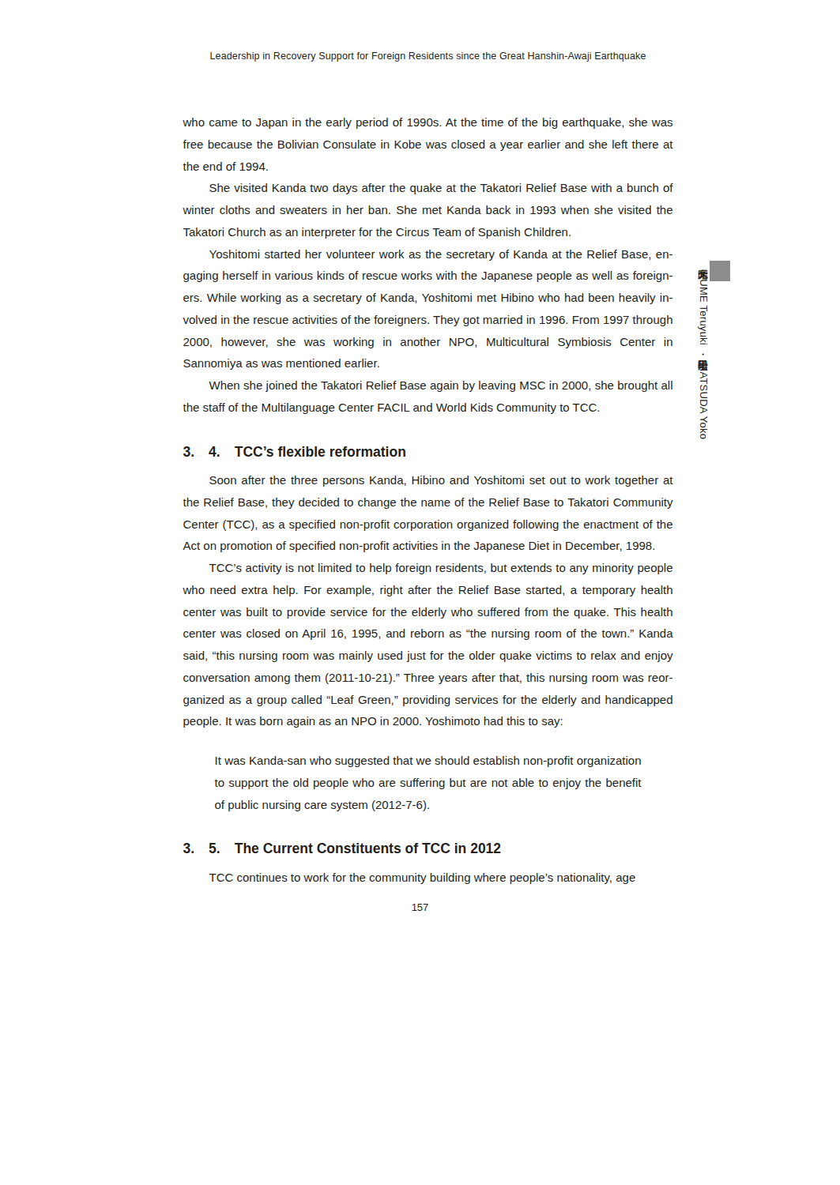Leadership in Recovery Support for Foreign Residents since the Great Hanshin-Awaji Earthquake
久米昭元　KUME Teruyuki ・ 松田陽子　MATSUDA Yoko
who came to Japan in the early period of 1990s. At the time of the big earthquake, she was free because the Bolivian Consulate in Kobe was closed a year earlier and she left there at the end of 1994.
She visited Kanda two days after the quake at the Takatori Relief Base with a bunch of winter cloths and sweaters in her ban. She met Kanda back in 1993 when she visited the Takatori Church as an interpreter for the Circus Team of Spanish Children.
Yoshitomi started her volunteer work as the secretary of Kanda at the Relief Base, engaging herself in various kinds of rescue works with the Japanese people as well as foreigners. While working as a secretary of Kanda, Yoshitomi met Hibino who had been heavily involved in the rescue activities of the foreigners. They got married in 1996. From 1997 through 2000, however, she was working in another NPO, Multicultural Symbiosis Center in Sannomiya as was mentioned earlier.
When she joined the Takatori Relief Base again by leaving MSC in 2000, she brought all the staff of the Multilanguage Center FACIL and World Kids Community to TCC.
3.　4.　TCC’s flexible reformation
Soon after the three persons Kanda, Hibino and Yoshitomi set out to work together at the Relief Base, they decided to change the name of the Relief Base to Takatori Community Center (TCC), as a specified non-profit corporation organized following the enactment of the Act on promotion of specified non-profit activities in the Japanese Diet in December, 1998.
TCC’s activity is not limited to help foreign residents, but extends to any minority people who need extra help. For example, right after the Relief Base started, a temporary health center was built to provide service for the elderly who suffered from the quake. This health center was closed on April 16, 1995, and reborn as “the nursing room of the town.” Kanda said, “this nursing room was mainly used just for the older quake victims to relax and enjoy conversation among them (2011-10-21).” Three years after that, this nursing room was reorganized as a group called “Leaf Green,” providing services for the elderly and handicapped people. It was born again as an NPO in 2000. Yoshimoto had this to say:
It was Kanda-san who suggested that we should establish non-profit organization to support the old people who are suffering but are not able to enjoy the benefit of public nursing care system (2012-7-6).
3.　5.　The Current Constituents of TCC in 2012
TCC continues to work for the community building where people’s nationality, age
157